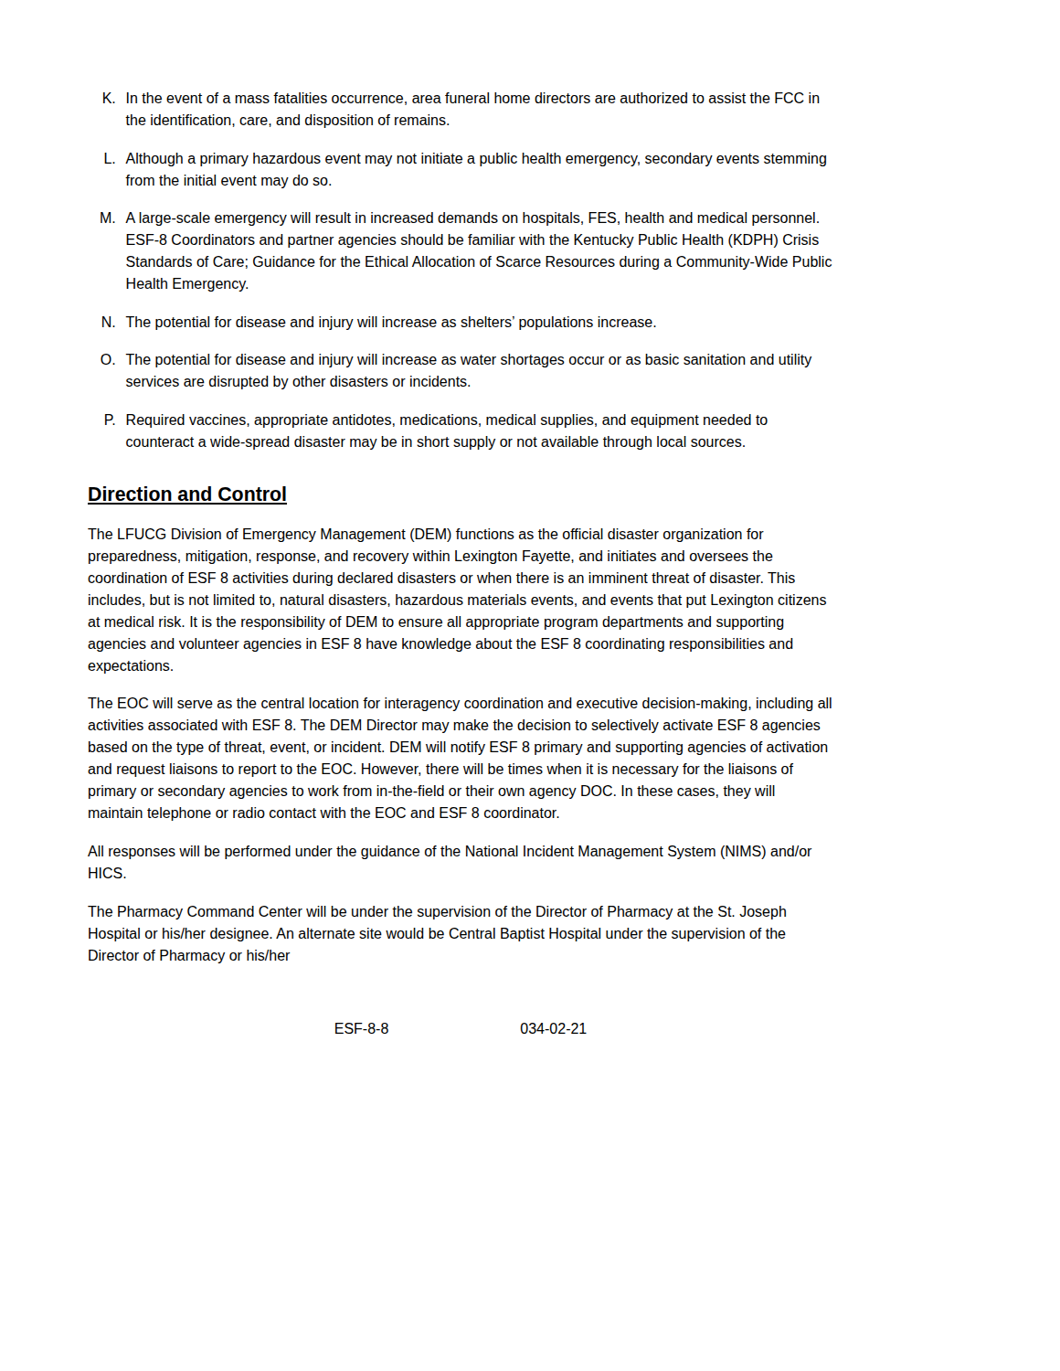In the event of a mass fatalities occurrence, area funeral home directors are authorized to assist the FCC in the identification, care, and disposition of remains.
Although a primary hazardous event may not initiate a public health emergency, secondary events stemming from the initial event may do so.
A large-scale emergency will result in increased demands on hospitals, FES, health and medical personnel. ESF-8 Coordinators and partner agencies should be familiar with the Kentucky Public Health (KDPH) Crisis Standards of Care; Guidance for the Ethical Allocation of Scarce Resources during a Community-Wide Public Health Emergency.
The potential for disease and injury will increase as shelters’ populations increase.
The potential for disease and injury will increase as water shortages occur or as basic sanitation and utility services are disrupted by other disasters or incidents.
Required vaccines, appropriate antidotes, medications, medical supplies, and equipment needed to counteract a wide-spread disaster may be in short supply or not available through local sources.
Direction and Control
The LFUCG Division of Emergency Management (DEM) functions as the official disaster organization for preparedness, mitigation, response, and recovery within Lexington Fayette, and initiates and oversees the coordination of ESF 8 activities during declared disasters or when there is an imminent threat of disaster. This includes, but is not limited to, natural disasters, hazardous materials events, and events that put Lexington citizens at medical risk. It is the responsibility of DEM to ensure all appropriate program departments and supporting agencies and volunteer agencies in ESF 8 have knowledge about the ESF 8 coordinating responsibilities and expectations.
The EOC will serve as the central location for interagency coordination and executive decision-making, including all activities associated with ESF 8. The DEM Director may make the decision to selectively activate ESF 8 agencies based on the type of threat, event, or incident. DEM will notify ESF 8 primary and supporting agencies of activation and request liaisons to report to the EOC. However, there will be times when it is necessary for the liaisons of primary or secondary agencies to work from in-the-field or their own agency DOC. In these cases, they will maintain telephone or radio contact with the EOC and ESF 8 coordinator.
All responses will be performed under the guidance of the National Incident Management System (NIMS) and/or HICS.
The Pharmacy Command Center will be under the supervision of the Director of Pharmacy at the St. Joseph Hospital or his/her designee. An alternate site would be Central Baptist Hospital under the supervision of the Director of Pharmacy or his/her
ESF-8-8 034-02-21